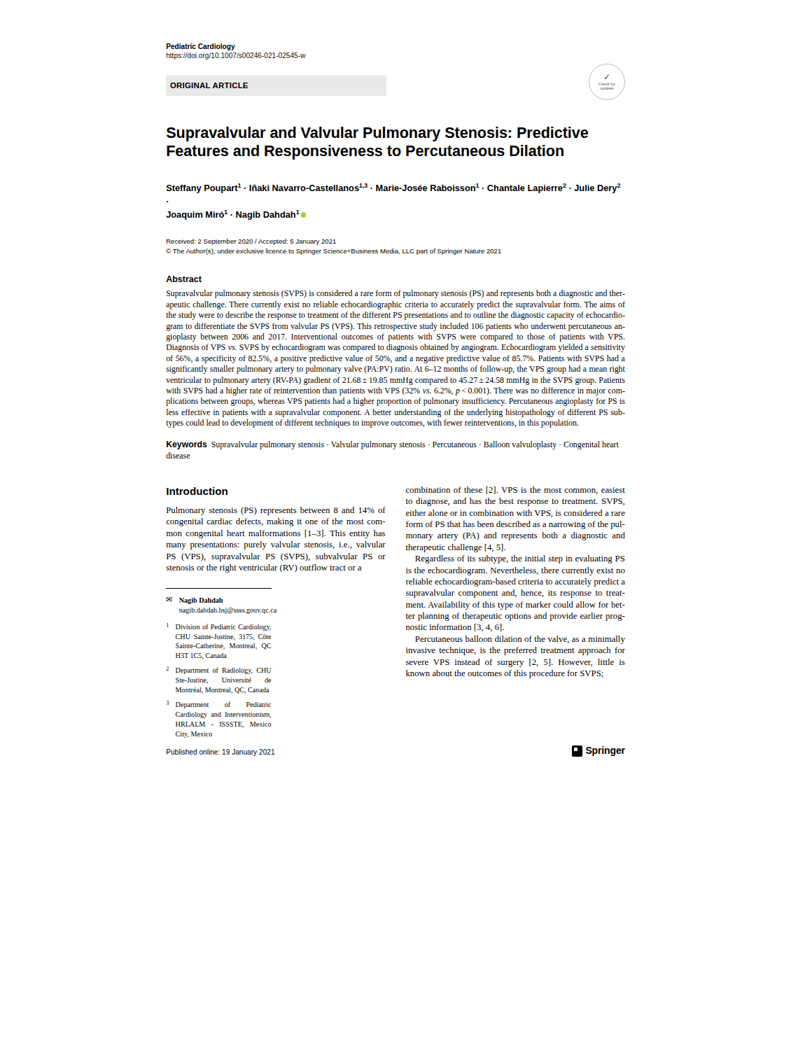Pediatric Cardiology
https://doi.org/10.1007/s00246-021-02545-w
Original Article
✓
Check for
updates
Supravalvular and Valvular Pulmonary Stenosis: Predictive Features and Responsiveness to Percutaneous Dilation
Steffany Poupart1 · Iñaki Navarro-Castellanos1,3 · Marie-Josée Raboisson1 · Chantale Lapierre2 · Julie Dery2 ·
Joaquim Miró1 · Nagib Dahdah1
Received: 2 September 2020 / Accepted: 5 January 2021
© The Author(s), under exclusive licence to Springer Science+Business Media, LLC part of Springer Nature 2021
Abstract
Supravalvular pulmonary stenosis (SVPS) is considered a rare form of pulmonary stenosis (PS) and represents both a diagnostic and therapeutic challenge. There currently exist no reliable echocardiographic criteria to accurately predict the supravalvular form. The aims of the study were to describe the response to treatment of the different PS presentations and to outline the diagnostic capacity of echocardiogram to differentiate the SVPS from valvular PS (VPS). This retrospective study included 106 patients who underwent percutaneous angioplasty between 2006 and 2017. Interventional outcomes of patients with SVPS were compared to those of patients with VPS. Diagnosis of VPS vs. SVPS by echocardiogram was compared to diagnosis obtained by angiogram. Echocardiogram yielded a sensitivity of 56%, a specificity of 82.5%, a positive predictive value of 50%, and a negative predictive value of 85.7%. Patients with SVPS had a significantly smaller pulmonary artery to pulmonary valve (PA:PV) ratio. At 6–12 months of follow-up, the VPS group had a mean right ventricular to pulmonary artery (RV-PA) gradient of 21.68 ± 19.85 mmHg compared to 45.27 ± 24.58 mmHg in the SVPS group. Patients with SVPS had a higher rate of reintervention than patients with VPS (32% vs. 6.2%, p < 0.001). There was no difference in major complications between groups, whereas VPS patients had a higher proportion of pulmonary insufficiency. Percutaneous angioplasty for PS is less effective in patients with a supravalvular component. A better understanding of the underlying histopathology of different PS subtypes could lead to development of different techniques to improve outcomes, with fewer reinterventions, in this population.
Keywords Supravalvular pulmonary stenosis · Valvular pulmonary stenosis · Percutaneous · Balloon valvuloplasty · Congenital heart disease
Introduction
Pulmonary stenosis (PS) represents between 8 and 14% of congenital cardiac defects, making it one of the most common congenital heart malformations [1–3]. This entity has many presentations: purely valvular stenosis, i.e., valvular PS (VPS), supravalvular PS (SVPS), subvalvular PS or stenosis or the right ventricular (RV) outflow tract or a
✉
Nagib Dahdah
nagib.dahdah.hsj@ssss.gouv.qc.ca
Division of Pediatric Cardiology, CHU Sainte-Justine, 3175, Côte Sainte-Catherine, Montreal, QC H3T 1C5, Canada
Department of Radiology, CHU Ste-Justine, Université de Montréal, Montreal, QC, Canada
Department of Pediatric Cardiology and Interventionism, HRLALM - ISSSTE, Mexico City, Mexico
combination of these [2]. VPS is the most common, easiest to diagnose, and has the best response to treatment. SVPS, either alone or in combination with VPS, is considered a rare form of PS that has been described as a narrowing of the pulmonary artery (PA) and represents both a diagnostic and therapeutic challenge [4, 5].
Regardless of its subtype, the initial step in evaluating PS is the echocardiogram. Nevertheless, there currently exist no reliable echocardiogram-based criteria to accurately predict a supravalvular component and, hence, its response to treatment. Availability of this type of marker could allow for better planning of therapeutic options and provide earlier prognostic information [3, 4, 6].
Percutaneous balloon dilation of the valve, as a minimally invasive technique, is the preferred treatment approach for severe VPS instead of surgery [2, 5]. However, little is known about the outcomes of this procedure for SVPS;
Published online: 19 January 2021
Springer